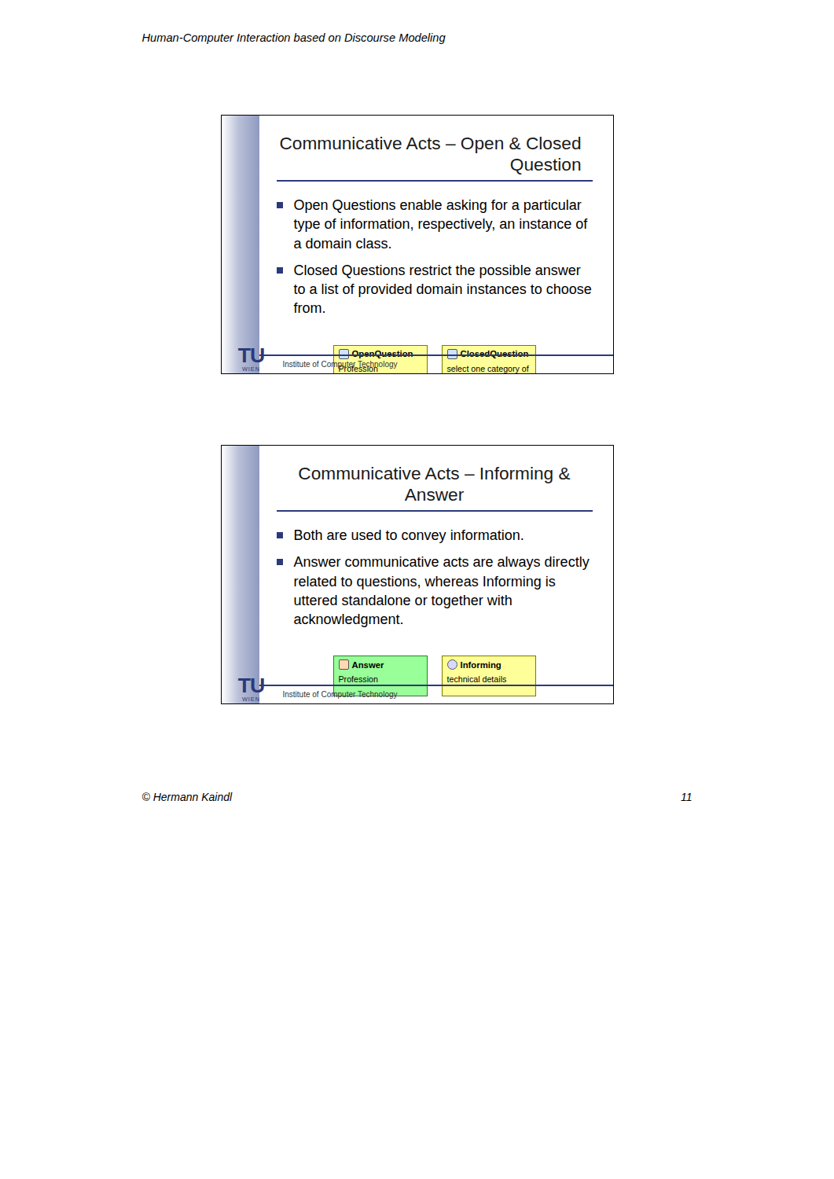Human-Computer Interaction based on Discourse Modeling
Communicative Acts – Open & Closed Question
Open Questions enable asking for a particular type of information, respectively, an instance of a domain class.
Closed Questions restrict the possible answer to a list of provided domain instances to choose from.
OpenQuestion
Profession
ClosedQuestion
select one category of all productCategories
TU
WIEN
Institute of Computer Technology
Communicative Acts – Informing & Answer
Both are used to convey information.
Answer communicative acts are always directly related to questions, whereas Informing is uttered standalone or together with acknowledgment.
Answer
Profession
Informing
technical details
TU
WIEN
Institute of Computer Technology
© Hermann Kaindl 11